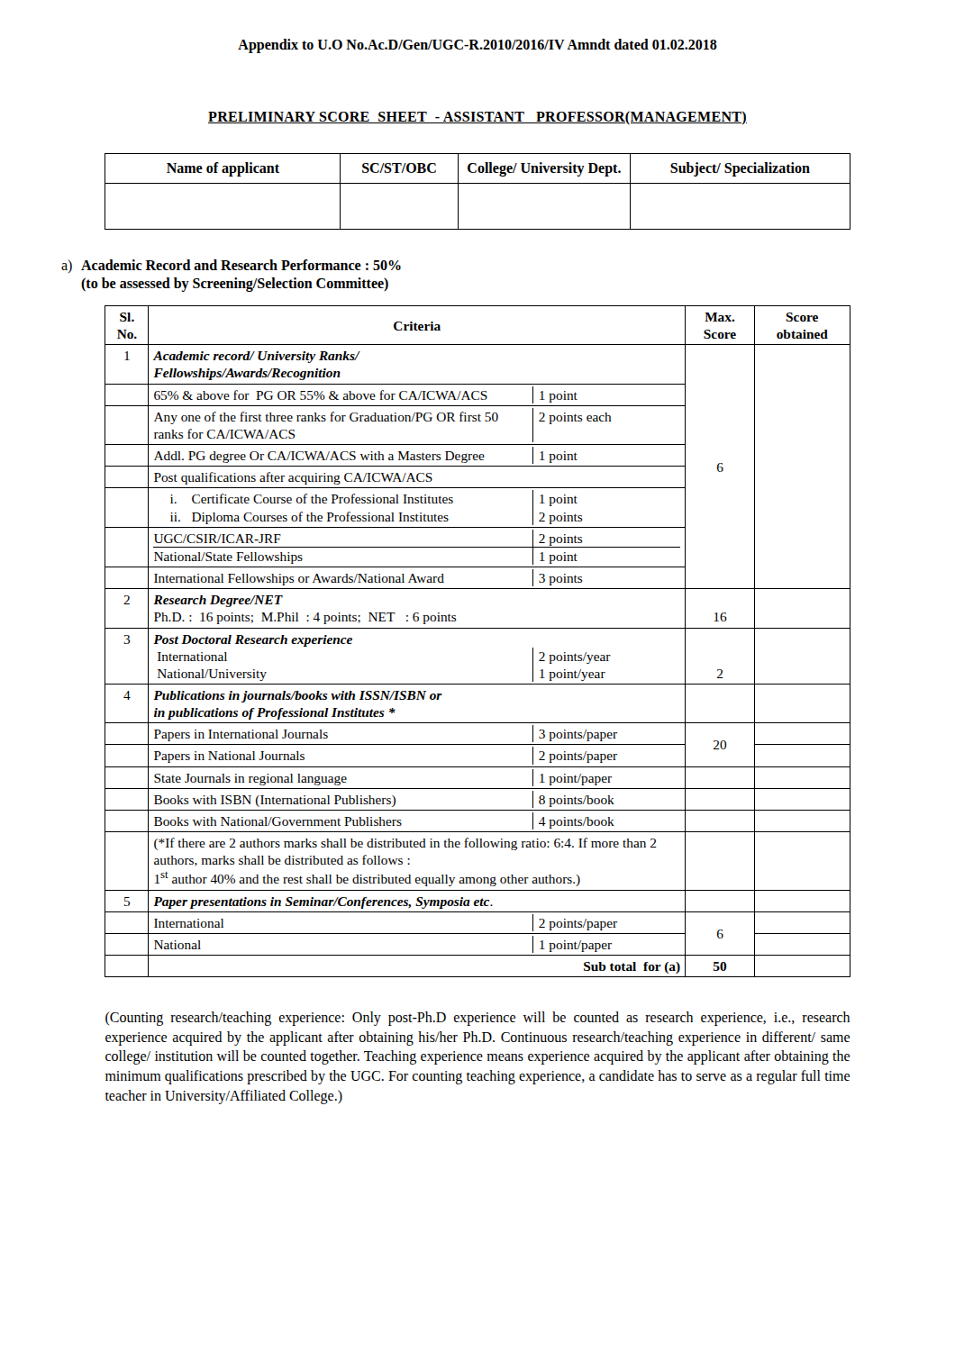Appendix to U.O No.Ac.D/Gen/UGC-R.2010/2016/IV Amndt dated 01.02.2018
PRELIMINARY SCORE SHEET - ASSISTANT PROFESSOR(MANAGEMENT)
| Name of applicant | SC/ST/OBC | College/ University Dept. | Subject/ Specialization |
| --- | --- | --- | --- |
a) Academic Record and Research Performance : 50%
(to be assessed by Screening/Selection Committee)
| Sl. No. | Criteria | Max. Score | Score obtained |
| --- | --- | --- | --- |
| 1 | Academic record/ University Ranks/ Fellowships/Awards/Recognition | 6 | |
| | / 65% & above for PG OR 55% & above for CA/ICWA/ACS / 1 point / |
| | / Any one of the first three ranks for Graduation/PG OR first 50 ranks for CA/ICWA/ACS / 2 points each / |
| | / Addl. PG degree Or CA/ICWA/ACS with a Masters Degree / 1 point / |
| | Post qualifications after acquiring CA/ICWA/ACS |
| | / i. Certificate Course of the Professional Institutes ii. Diploma Courses of the Professional Institutes / 1 point 2 points / |
| | / UGC/CSIR/ICAR-JRF / 2 points / / National/State Fellowships / 1 point / |
| | / International Fellowships or Awards/National Award / 3 points / |
| 2 | Research Degree/NET Ph.D. : 16 points; M.Phil : 4 points; NET : 6 points | 16 | |
| 3 | / Post Doctoral Research experience / / International National/University / 2 points/year 1 point/year / | 2 | |
| 4 | Publications in journals/books with ISSN/ISBN or in publications of Professional Institutes * | | |
| | / Papers in International Journals / 3 points/paper / | 20 | |
| | / Papers in National Journals / 2 points/paper / | |
| | / State Journals in regional language / 1 point/paper / | | |
| | / Books with ISBN (International Publishers) / 8 points/book / | | |
| | / Books with National/Government Publishers / 4 points/book / | | |
| | (*If there are 2 authors marks shall be distributed in the following ratio: 6:4. If more than 2 authors, marks shall be distributed as follows : 1 st author 40% and the rest shall be distributed equally among other authors.) | | |
| 5 | Paper presentations in Seminar/Conferences, Symposia etc . | | |
| | / International / 2 points/paper / | 6 | |
| | / National / 1 point/paper / | |
| | Sub total for (a) | 50 | |
(Counting research/teaching experience: Only post-Ph.D experience will be counted as research experience, i.e., research experience acquired by the applicant after obtaining his/her Ph.D. Continuous research/teaching experience in different/ same college/ institution will be counted together. Teaching experience means experience acquired by the applicant after obtaining the minimum qualifications prescribed by the UGC. For counting teaching experience, a candidate has to serve as a regular full time teacher in University/Affiliated College.)